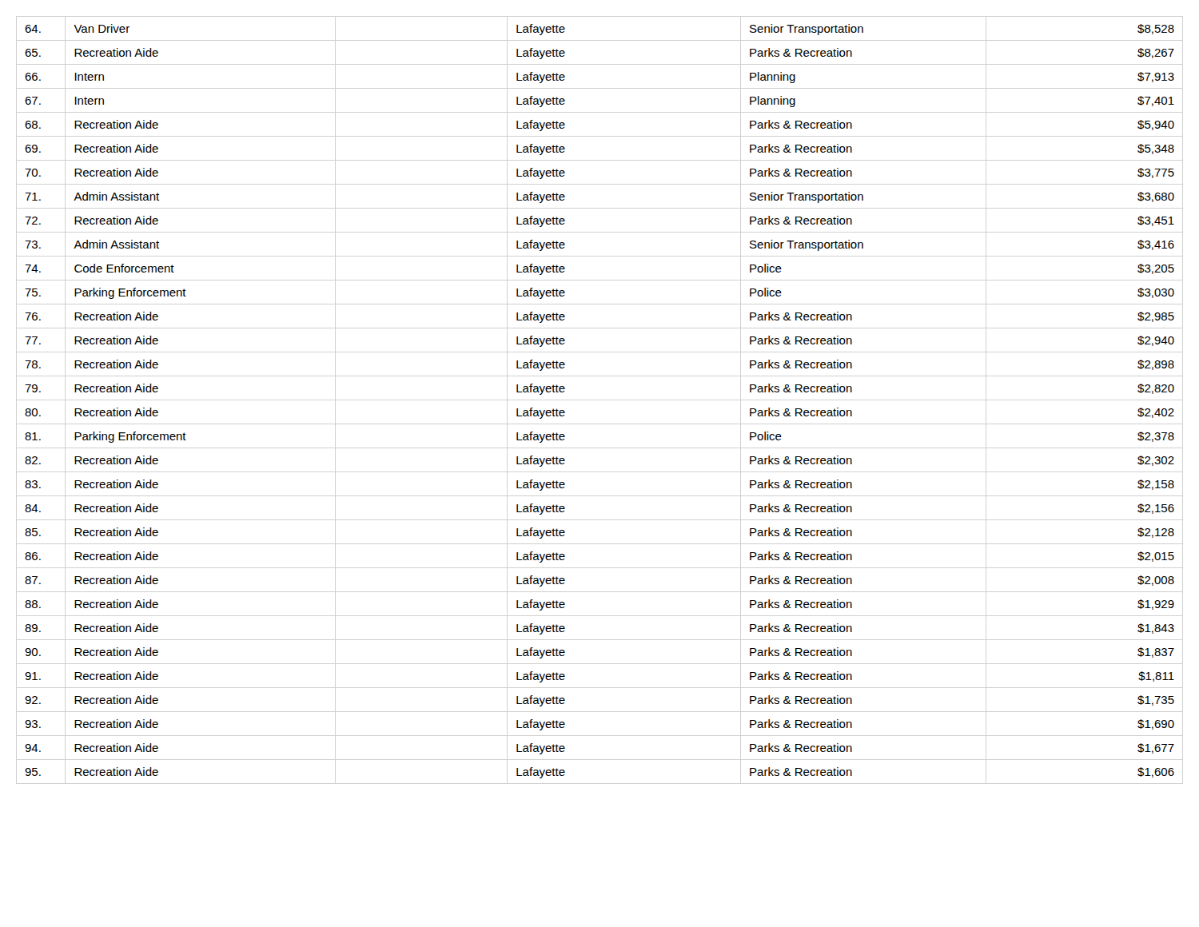| 64. | Van Driver | | Lafayette | Senior Transportation | $8,528 |
| 65. | Recreation Aide | | Lafayette | Parks & Recreation | $8,267 |
| 66. | Intern | | Lafayette | Planning | $7,913 |
| 67. | Intern | | Lafayette | Planning | $7,401 |
| 68. | Recreation Aide | | Lafayette | Parks & Recreation | $5,940 |
| 69. | Recreation Aide | | Lafayette | Parks & Recreation | $5,348 |
| 70. | Recreation Aide | | Lafayette | Parks & Recreation | $3,775 |
| 71. | Admin Assistant | | Lafayette | Senior Transportation | $3,680 |
| 72. | Recreation Aide | | Lafayette | Parks & Recreation | $3,451 |
| 73. | Admin Assistant | | Lafayette | Senior Transportation | $3,416 |
| 74. | Code Enforcement | | Lafayette | Police | $3,205 |
| 75. | Parking Enforcement | | Lafayette | Police | $3,030 |
| 76. | Recreation Aide | | Lafayette | Parks & Recreation | $2,985 |
| 77. | Recreation Aide | | Lafayette | Parks & Recreation | $2,940 |
| 78. | Recreation Aide | | Lafayette | Parks & Recreation | $2,898 |
| 79. | Recreation Aide | | Lafayette | Parks & Recreation | $2,820 |
| 80. | Recreation Aide | | Lafayette | Parks & Recreation | $2,402 |
| 81. | Parking Enforcement | | Lafayette | Police | $2,378 |
| 82. | Recreation Aide | | Lafayette | Parks & Recreation | $2,302 |
| 83. | Recreation Aide | | Lafayette | Parks & Recreation | $2,158 |
| 84. | Recreation Aide | | Lafayette | Parks & Recreation | $2,156 |
| 85. | Recreation Aide | | Lafayette | Parks & Recreation | $2,128 |
| 86. | Recreation Aide | | Lafayette | Parks & Recreation | $2,015 |
| 87. | Recreation Aide | | Lafayette | Parks & Recreation | $2,008 |
| 88. | Recreation Aide | | Lafayette | Parks & Recreation | $1,929 |
| 89. | Recreation Aide | | Lafayette | Parks & Recreation | $1,843 |
| 90. | Recreation Aide | | Lafayette | Parks & Recreation | $1,837 |
| 91. | Recreation Aide | | Lafayette | Parks & Recreation | $1,811 |
| 92. | Recreation Aide | | Lafayette | Parks & Recreation | $1,735 |
| 93. | Recreation Aide | | Lafayette | Parks & Recreation | $1,690 |
| 94. | Recreation Aide | | Lafayette | Parks & Recreation | $1,677 |
| 95. | Recreation Aide | | Lafayette | Parks & Recreation | $1,606 |